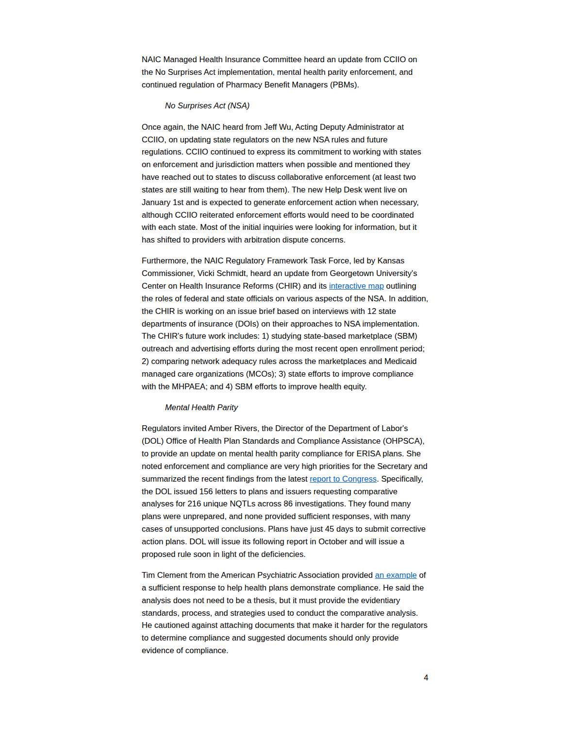NAIC Managed Health Insurance Committee heard an update from CCIIO on the No Surprises Act implementation, mental health parity enforcement, and continued regulation of Pharmacy Benefit Managers (PBMs).
No Surprises Act (NSA)
Once again, the NAIC heard from Jeff Wu, Acting Deputy Administrator at CCIIO, on updating state regulators on the new NSA rules and future regulations. CCIIO continued to express its commitment to working with states on enforcement and jurisdiction matters when possible and mentioned they have reached out to states to discuss collaborative enforcement (at least two states are still waiting to hear from them). The new Help Desk went live on January 1st and is expected to generate enforcement action when necessary, although CCIIO reiterated enforcement efforts would need to be coordinated with each state. Most of the initial inquiries were looking for information, but it has shifted to providers with arbitration dispute concerns.
Furthermore, the NAIC Regulatory Framework Task Force, led by Kansas Commissioner, Vicki Schmidt, heard an update from Georgetown University's Center on Health Insurance Reforms (CHIR) and its interactive map outlining the roles of federal and state officials on various aspects of the NSA. In addition, the CHIR is working on an issue brief based on interviews with 12 state departments of insurance (DOIs) on their approaches to NSA implementation. The CHIR's future work includes: 1) studying state-based marketplace (SBM) outreach and advertising efforts during the most recent open enrollment period; 2) comparing network adequacy rules across the marketplaces and Medicaid managed care organizations (MCOs); 3) state efforts to improve compliance with the MHPAEA; and 4) SBM efforts to improve health equity.
Mental Health Parity
Regulators invited Amber Rivers, the Director of the Department of Labor's (DOL) Office of Health Plan Standards and Compliance Assistance (OHPSCA), to provide an update on mental health parity compliance for ERISA plans. She noted enforcement and compliance are very high priorities for the Secretary and summarized the recent findings from the latest report to Congress. Specifically, the DOL issued 156 letters to plans and issuers requesting comparative analyses for 216 unique NQTLs across 86 investigations. They found many plans were unprepared, and none provided sufficient responses, with many cases of unsupported conclusions. Plans have just 45 days to submit corrective action plans. DOL will issue its following report in October and will issue a proposed rule soon in light of the deficiencies.
Tim Clement from the American Psychiatric Association provided an example of a sufficient response to help health plans demonstrate compliance. He said the analysis does not need to be a thesis, but it must provide the evidentiary standards, process, and strategies used to conduct the comparative analysis. He cautioned against attaching documents that make it harder for the regulators to determine compliance and suggested documents should only provide evidence of compliance.
4